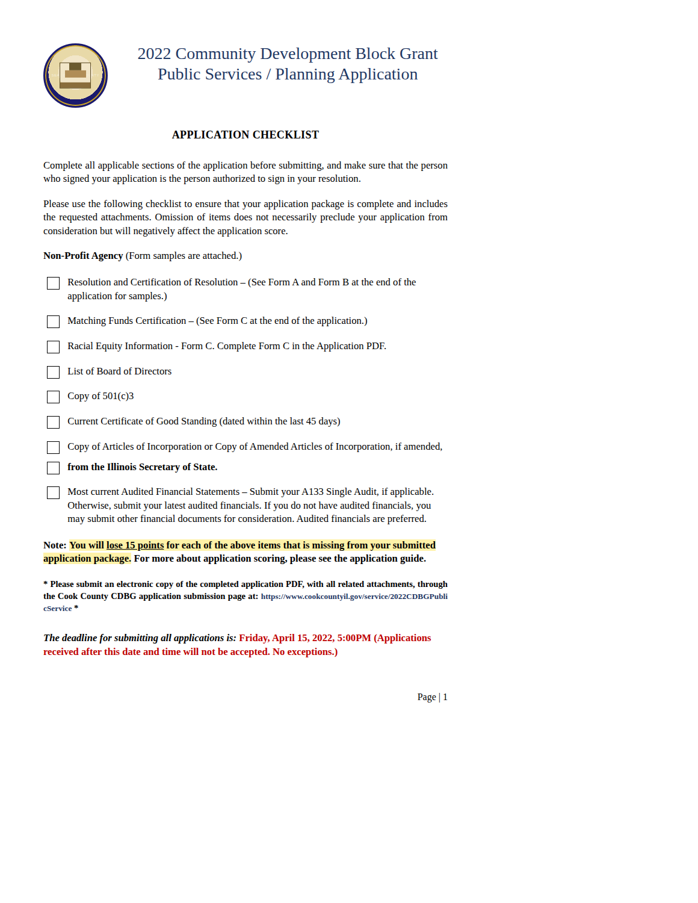2022 Community Development Block Grant
Public Services / Planning Application
APPLICATION CHECKLIST
Complete all applicable sections of the application before submitting, and make sure that the person who signed your application is the person authorized to sign in your resolution.
Please use the following checklist to ensure that your application package is complete and includes the requested attachments. Omission of items does not necessarily preclude your application from consideration but will negatively affect the application score.
Non-Profit Agency (Form samples are attached.)
Resolution and Certification of Resolution – (See Form A and Form B at the end of the application for samples.)
Matching Funds Certification – (See Form C at the end of the application.)
Racial Equity Information - Form C. Complete Form C in the Application PDF.
List of Board of Directors
Copy of 501(c)3
Current Certificate of Good Standing (dated within the last 45 days)
Copy of Articles of Incorporation or Copy of Amended Articles of Incorporation, if amended,
from the Illinois Secretary of State.
Most current Audited Financial Statements – Submit your A133 Single Audit, if applicable. Otherwise, submit your latest audited financials. If you do not have audited financials, you may submit other financial documents for consideration. Audited financials are preferred.
Note: You will lose 15 points for each of the above items that is missing from your submitted application package. For more about application scoring, please see the application guide.
* Please submit an electronic copy of the completed application PDF, with all related attachments, through the Cook County CDBG application submission page at: https://www.cookcountyil.gov/service/2022CDBGPublicService *
The deadline for submitting all applications is: Friday, April 15, 2022, 5:00PM (Applications received after this date and time will not be accepted. No exceptions.)
Page | 1